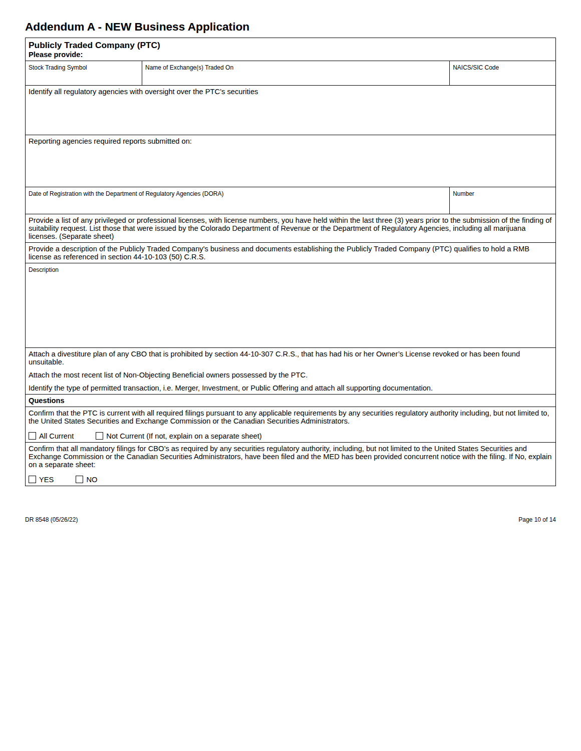Addendum A - NEW Business Application
| Publicly Traded Company (PTC) Please provide: |
| Stock Trading Symbol | Name of Exchange(s) Traded On | NAICS/SIC Code |
| Identify all regulatory agencies with oversight over the PTC’s securities |
| Reporting agencies required reports submitted on: |
| Date of Registration with the Department of Regulatory Agencies (DORA) | Number |
| Provide a list of any privileged or professional licenses, with license numbers, you have held within the last three (3) years prior to the submission of the finding of suitability request. List those that were issued by the Colorado Department of Revenue or the Department of Regulatory Agencies, including all marijuana licenses. (Separate sheet) |
| Provide a description of the Publicly Traded Company's business and documents establishing the Publicly Traded Company (PTC) qualifies to hold a RMB license as referenced in section 44-10-103 (50) C.R.S. |
| Description |
| Attach a divestiture plan of any CBO that is prohibited by section 44-10-307 C.R.S., that has had his or her Owner’s License revoked or has been found unsuitable. Attach the most recent list of Non-Objecting Beneficial owners possessed by the PTC. Identify the type of permitted transaction, i.e. Merger, Investment, or Public Offering and attach all supporting documentation. |
| Questions |
| Confirm that the PTC is current with all required filings pursuant to any applicable requirements by any securities regulatory authority including, but not limited to, the United States Securities and Exchange Commission or the Canadian Securities Administrators. All Current Not Current (If not, explain on a separate sheet) |
| Confirm that all mandatory filings for CBO’s as required by any securities regulatory authority, including, but not limited to the United States Securities and Exchange Commission or the Canadian Securities Administrators, have been filed and the MED has been provided concurrent notice with the filing. If No, explain on a separate sheet: YES NO |
DR 8548 (05/26/22)
Page 10 of 14